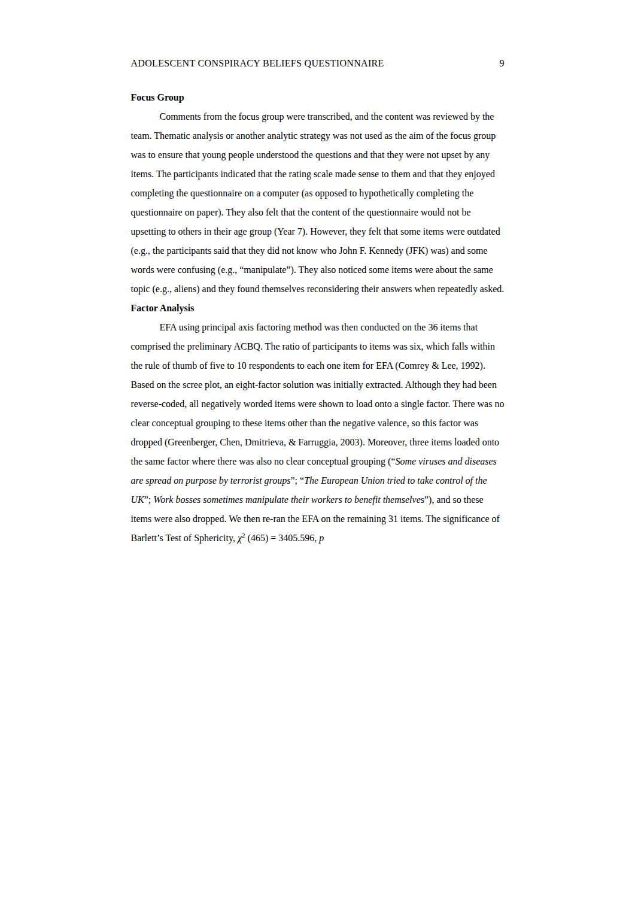Adolescent Conspiracy Beliefs Questionnaire 9
Focus Group
Comments from the focus group were transcribed, and the content was reviewed by the team. Thematic analysis or another analytic strategy was not used as the aim of the focus group was to ensure that young people understood the questions and that they were not upset by any items. The participants indicated that the rating scale made sense to them and that they enjoyed completing the questionnaire on a computer (as opposed to hypothetically completing the questionnaire on paper). They also felt that the content of the questionnaire would not be upsetting to others in their age group (Year 7). However, they felt that some items were outdated (e.g., the participants said that they did not know who John F. Kennedy (JFK) was) and some words were confusing (e.g., “manipulate”). They also noticed some items were about the same topic (e.g., aliens) and they found themselves reconsidering their answers when repeatedly asked.
Factor Analysis
EFA using principal axis factoring method was then conducted on the 36 items that comprised the preliminary ACBQ. The ratio of participants to items was six, which falls within the rule of thumb of five to 10 respondents to each one item for EFA (Comrey & Lee, 1992). Based on the scree plot, an eight-factor solution was initially extracted. Although they had been reverse-coded, all negatively worded items were shown to load onto a single factor. There was no clear conceptual grouping to these items other than the negative valence, so this factor was dropped (Greenberger, Chen, Dmitrieva, & Farruggia, 2003). Moreover, three items loaded onto the same factor where there was also no clear conceptual grouping (“Some viruses and diseases are spread on purpose by terrorist groups”; “The European Union tried to take control of the UK”; Work bosses sometimes manipulate their workers to benefit themselves”), and so these items were also dropped. We then re-ran the EFA on the remaining 31 items. The significance of Barlett’s Test of Sphericity, χ2 (465) = 3405.596, p